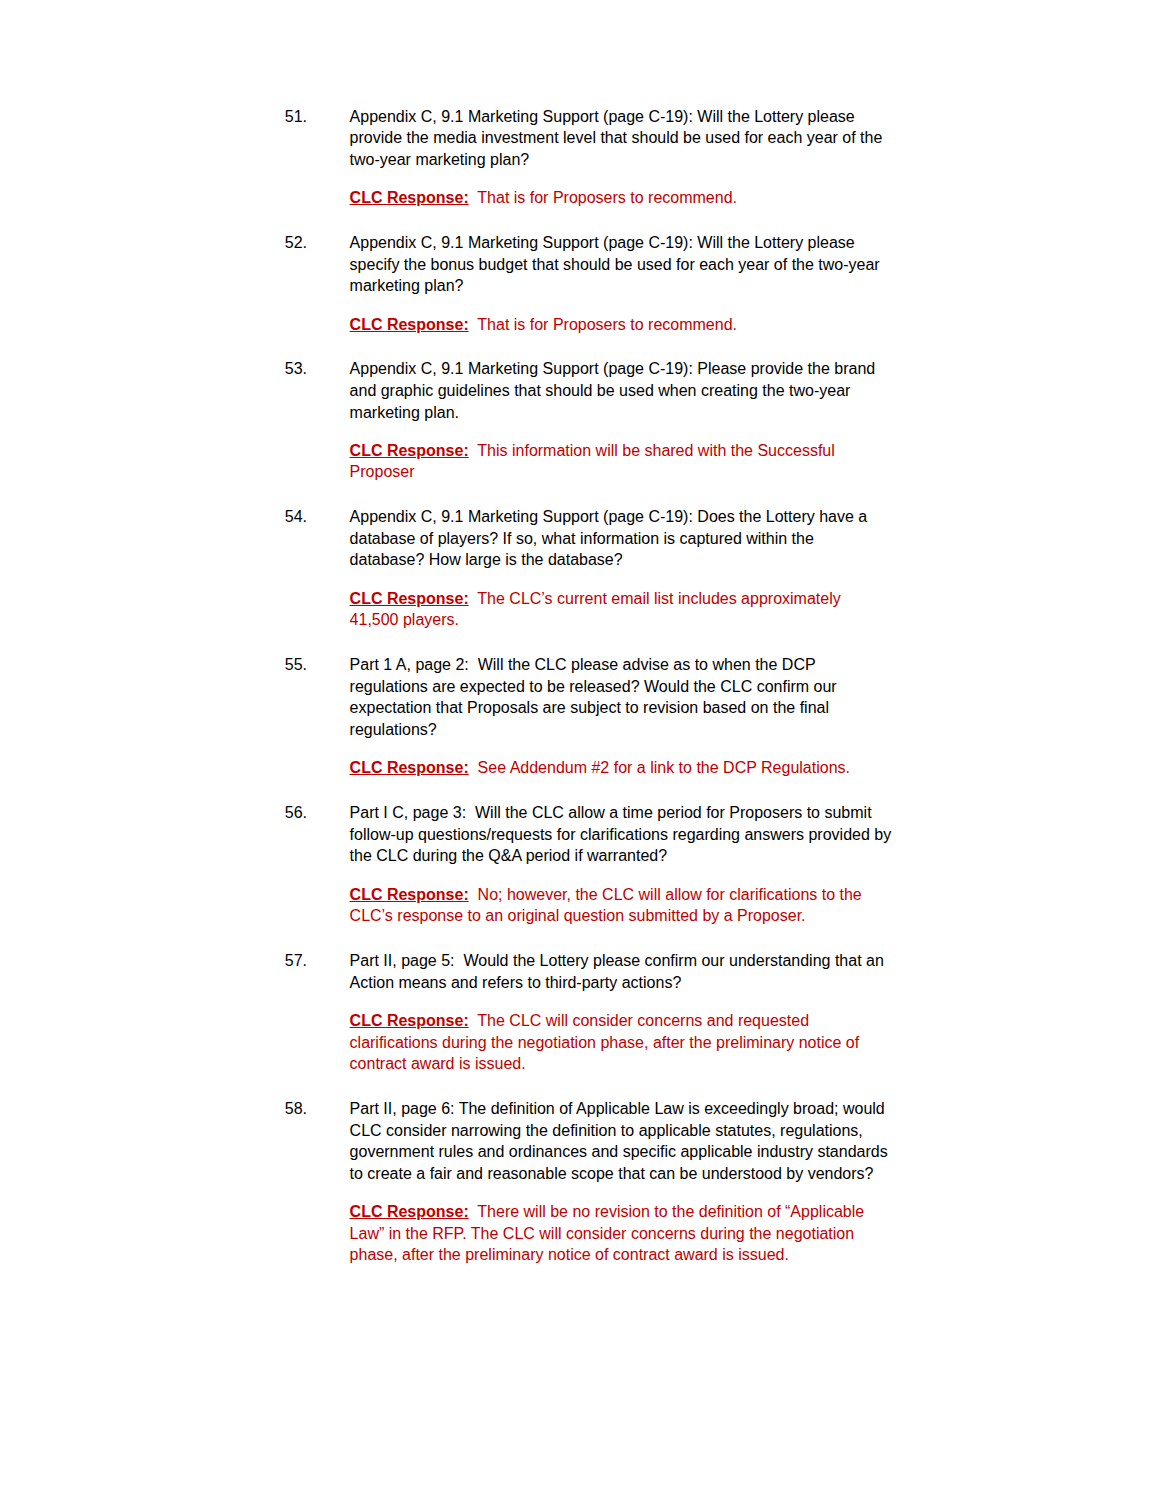51.
Appendix C, 9.1 Marketing Support (page C-19): Will the Lottery please provide the media investment level that should be used for each year of the two-year marketing plan?
CLC Response: That is for Proposers to recommend.
52.
Appendix C, 9.1 Marketing Support (page C-19): Will the Lottery please specify the bonus budget that should be used for each year of the two-year marketing plan?
CLC Response: That is for Proposers to recommend.
53.
Appendix C, 9.1 Marketing Support (page C-19): Please provide the brand and graphic guidelines that should be used when creating the two-year marketing plan.
CLC Response: This information will be shared with the Successful Proposer
54.
Appendix C, 9.1 Marketing Support (page C-19): Does the Lottery have a database of players? If so, what information is captured within the database? How large is the database?
CLC Response: The CLC’s current email list includes approximately 41,500 players.
55.
Part 1 A, page 2: Will the CLC please advise as to when the DCP regulations are expected to be released? Would the CLC confirm our expectation that Proposals are subject to revision based on the final regulations?
CLC Response: See Addendum #2 for a link to the DCP Regulations.
56.
Part I C, page 3: Will the CLC allow a time period for Proposers to submit follow-up questions/requests for clarifications regarding answers provided by the CLC during the Q&A period if warranted?
CLC Response: No; however, the CLC will allow for clarifications to the CLC’s response to an original question submitted by a Proposer.
57.
Part II, page 5: Would the Lottery please confirm our understanding that an Action means and refers to third-party actions?
CLC Response: The CLC will consider concerns and requested clarifications during the negotiation phase, after the preliminary notice of contract award is issued.
58.
Part II, page 6: The definition of Applicable Law is exceedingly broad; would CLC consider narrowing the definition to applicable statutes, regulations, government rules and ordinances and specific applicable industry standards to create a fair and reasonable scope that can be understood by vendors?
CLC Response: There will be no revision to the definition of “Applicable Law” in the RFP. The CLC will consider concerns during the negotiation phase, after the preliminary notice of contract award is issued.